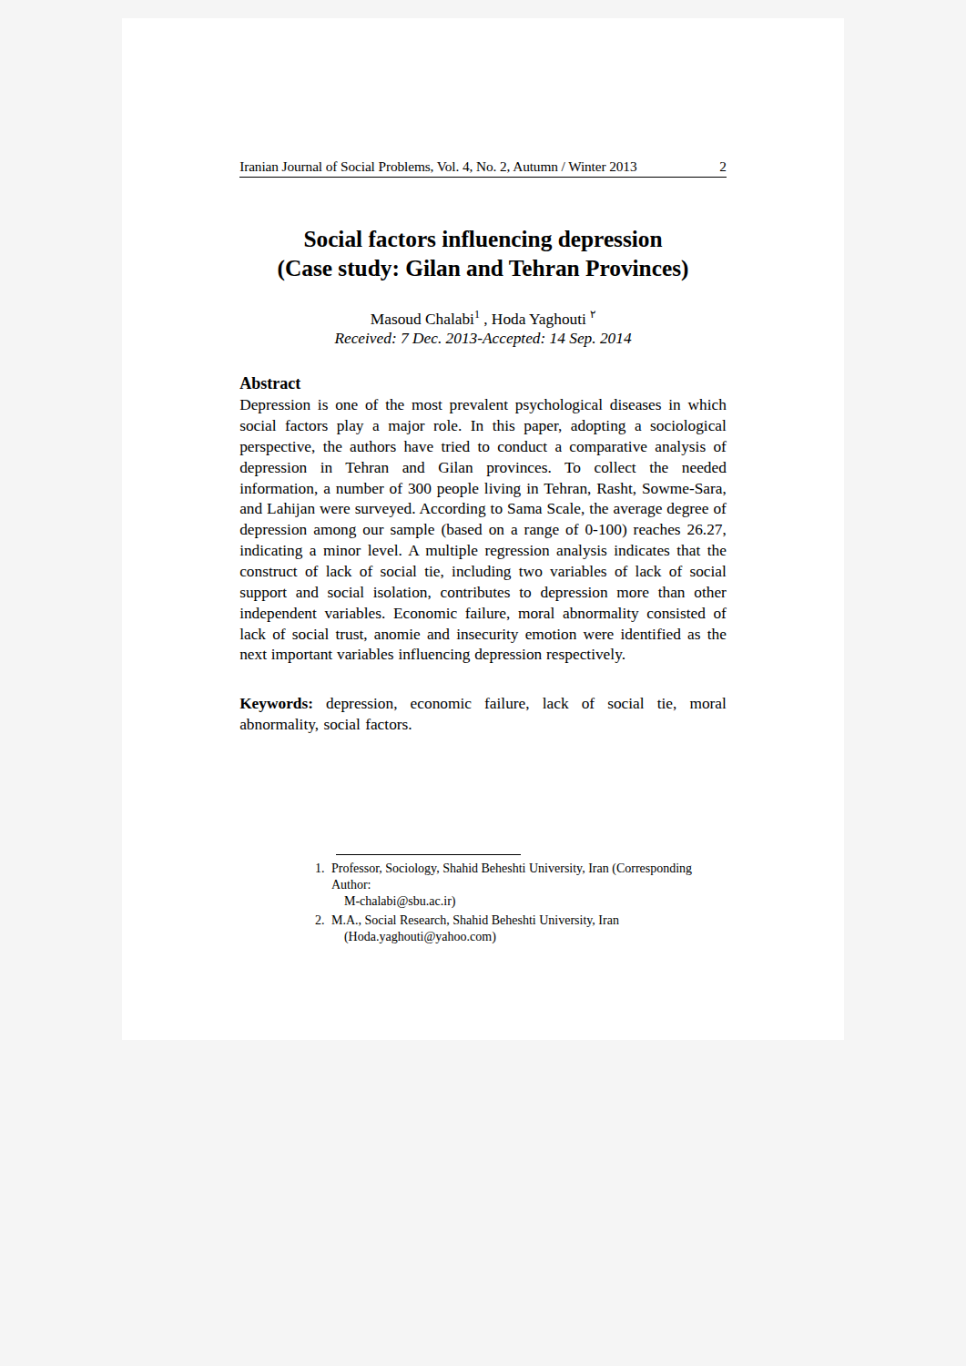Iranian Journal of Social Problems, Vol. 4, No. 2, Autumn / Winter 2013 2
Social factors influencing depression
(Case study: Gilan and Tehran Provinces)
Masoud Chalabi1 , Hoda Yaghouti ٢
Received: 7 Dec. 2013-Accepted: 14 Sep. 2014
Abstract
Depression is one of the most prevalent psychological diseases in which social factors play a major role. In this paper, adopting a sociological perspective, the authors have tried to conduct a comparative analysis of depression in Tehran and Gilan provinces. To collect the needed information, a number of 300 people living in Tehran, Rasht, Sowme-Sara, and Lahijan were surveyed. According to Sama Scale, the average degree of depression among our sample (based on a range of 0-100) reaches 26.27, indicating a minor level. A multiple regression analysis indicates that the construct of lack of social tie, including two variables of lack of social support and social isolation, contributes to depression more than other independent variables. Economic failure, moral abnormality consisted of lack of social trust, anomie and insecurity emotion were identified as the next important variables influencing depression respectively.
Keywords: depression, economic failure, lack of social tie, moral abnormality, social factors.
Professor, Sociology, Shahid Beheshti University, Iran (Corresponding Author: M-chalabi@sbu.ac.ir)
M.A., Social Research, Shahid Beheshti University, Iran (Hoda.yaghouti@yahoo.com)